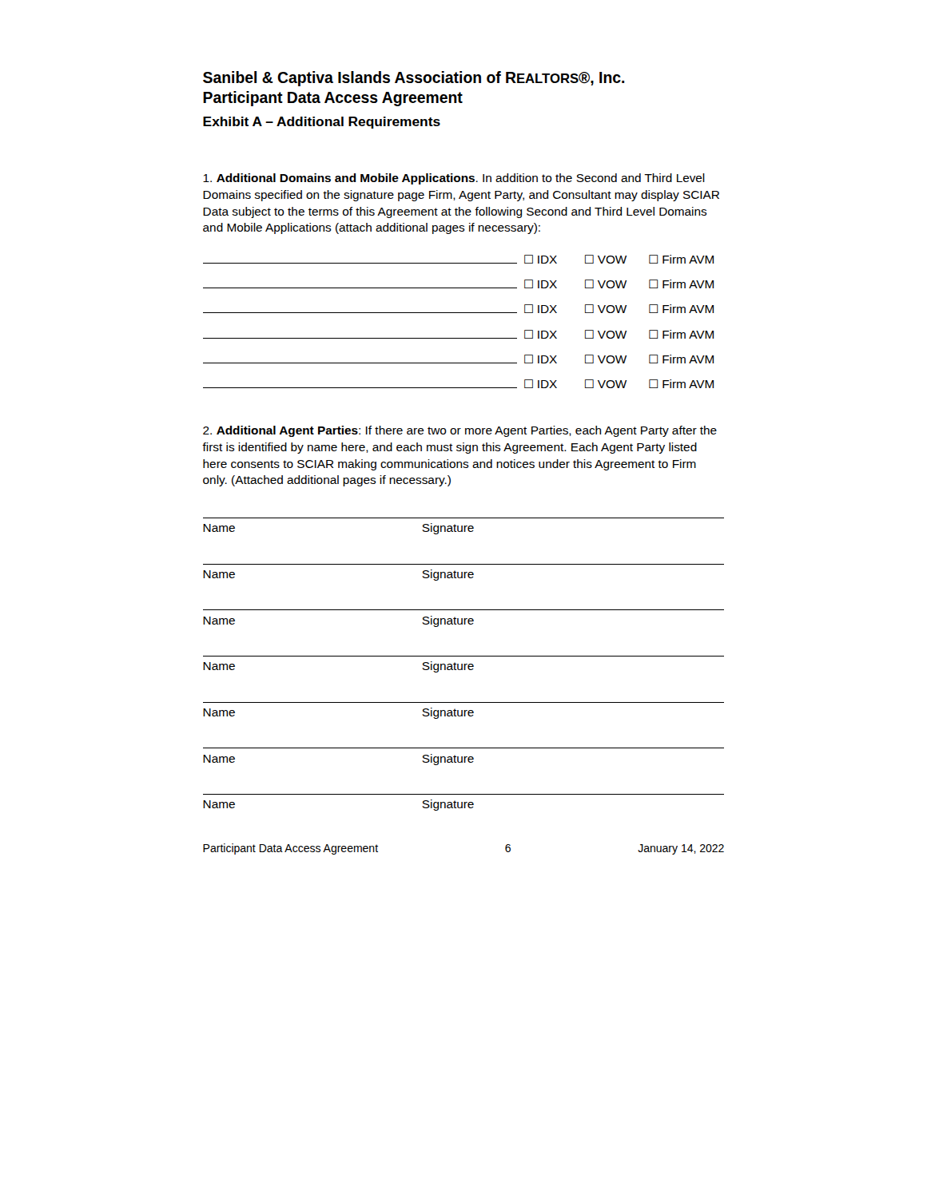Sanibel & Captiva Islands Association of REALTORS®, Inc.
Participant Data Access Agreement
Exhibit A – Additional Requirements
1. Additional Domains and Mobile Applications. In addition to the Second and Third Level Domains specified on the signature page Firm, Agent Party, and Consultant may display SCIAR Data subject to the terms of this Agreement at the following Second and Third Level Domains and Mobile Applications (attach additional pages if necessary):
☐IDX ☐VOW ☐Firm AVM
☐IDX ☐VOW ☐Firm AVM
☐IDX ☐VOW ☐Firm AVM
☐IDX ☐VOW ☐Firm AVM
☐IDX ☐VOW ☐Firm AVM
☐IDX ☐VOW ☐Firm AVM
2. Additional Agent Parties: If there are two or more Agent Parties, each Agent Party after the first is identified by name here, and each must sign this Agreement. Each Agent Party listed here consents to SCIAR making communications and notices under this Agreement to Firm only. (Attached additional pages if necessary.)
Name Signature
Name Signature
Name Signature
Name Signature
Name Signature
Name Signature
Name Signature
Participant Data Access Agreement
6
January 14, 2022